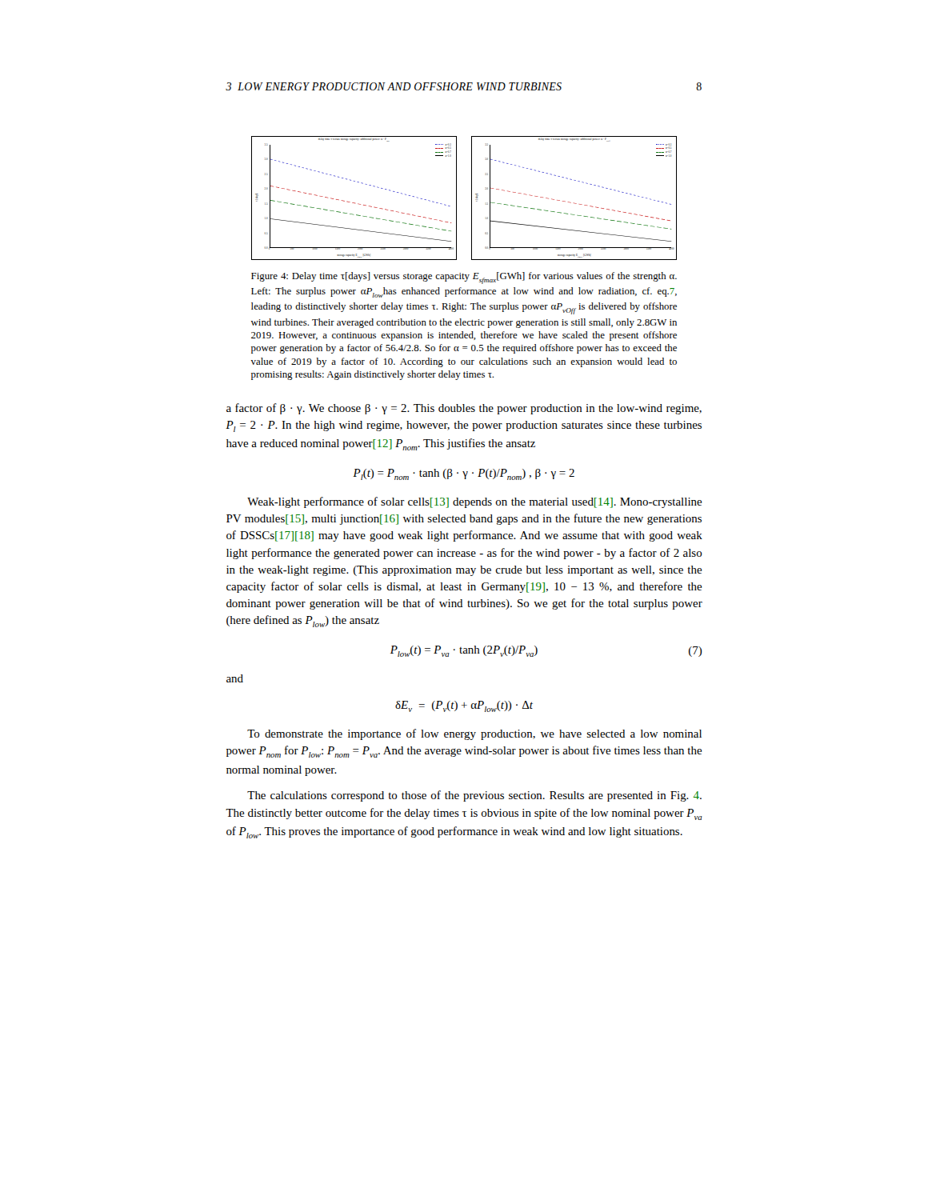3 LOW ENERGY PRODUCTION AND OFFSHORE WIND TURBINES 8
delay time τ versus storage capacity: additional power: α · Plow
α=0.3
α=0.5
α=0.7
α=1.0
τ [day]
storage capacity Esfmax [GWh]
3.5 3.0 2.5 2.0 1.5 1.0 0.5 0.0
0 500 1000 1500 2000 2500 3000 3500 4000
delay time τ versus storage capacity: additional power: α · PvOff
α=0.3
α=0.5
α=0.7
α=1.0
τ [day]
storage capacity Esfmax [GWh]
3.5 3.0 2.5 2.0 1.5 1.0 0.5 0.0
0 500 1000 1500 2000 2500 3000 3500 4000
Figure 4: Delay time τ[days] versus storage capacity Esfmax[GWh] for various values of the strength α. Left: The surplus power αPlowhas enhanced performance at low wind and low radiation, cf. eq.7, leading to distinctively shorter delay times τ. Right: The surplus power αPvOff is delivered by offshore wind turbines. Their averaged contribution to the electric power generation is still small, only 2.8GW in 2019. However, a continuous expansion is intended, therefore we have scaled the present offshore power generation by a factor of 56.4/2.8. So for α = 0.5 the required offshore power has to exceed the value of 2019 by a factor of 10. According to our calculations such an expansion would lead to promising results: Again distinctively shorter delay times τ.
a factor of β · γ. We choose β · γ = 2. This doubles the power production in the low-wind regime, Pl = 2 · P. In the high wind regime, however, the power production saturates since these turbines have a reduced nominal power[12] Pnom. This justifies the ansatz
Pl(t) = Pnom · tanh (β · γ · P(t)/Pnom) , β · γ = 2
Weak-light performance of solar cells[13] depends on the material used[14]. Mono-crystalline PV modules[15], multi junction[16] with selected band gaps and in the future the new generations of DSSCs[17][18] may have good weak light performance. And we assume that with good weak light performance the generated power can increase - as for the wind power - by a factor of 2 also in the weak-light regime. (This approximation may be crude but less important as well, since the capacity factor of solar cells is dismal, at least in Germany[19], 10 − 13 %, and therefore the dominant power generation will be that of wind turbines). So we get for the total surplus power (here defined as Plow) the ansatz
Plow(t) = Pva · tanh (2Pv(t)/Pva) (7)
and
| δ E v | = | ( P v ( t ) + α P low ( t )) · Δ t |
To demonstrate the importance of low energy production, we have selected a low nominal power Pnom for Plow: Pnom = Pva. And the average wind-solar power is about five times less than the normal nominal power.
The calculations correspond to those of the previous section. Results are presented in Fig. 4. The distinctly better outcome for the delay times τ is obvious in spite of the low nominal power Pva of Plow. This proves the importance of good performance in weak wind and low light situations.